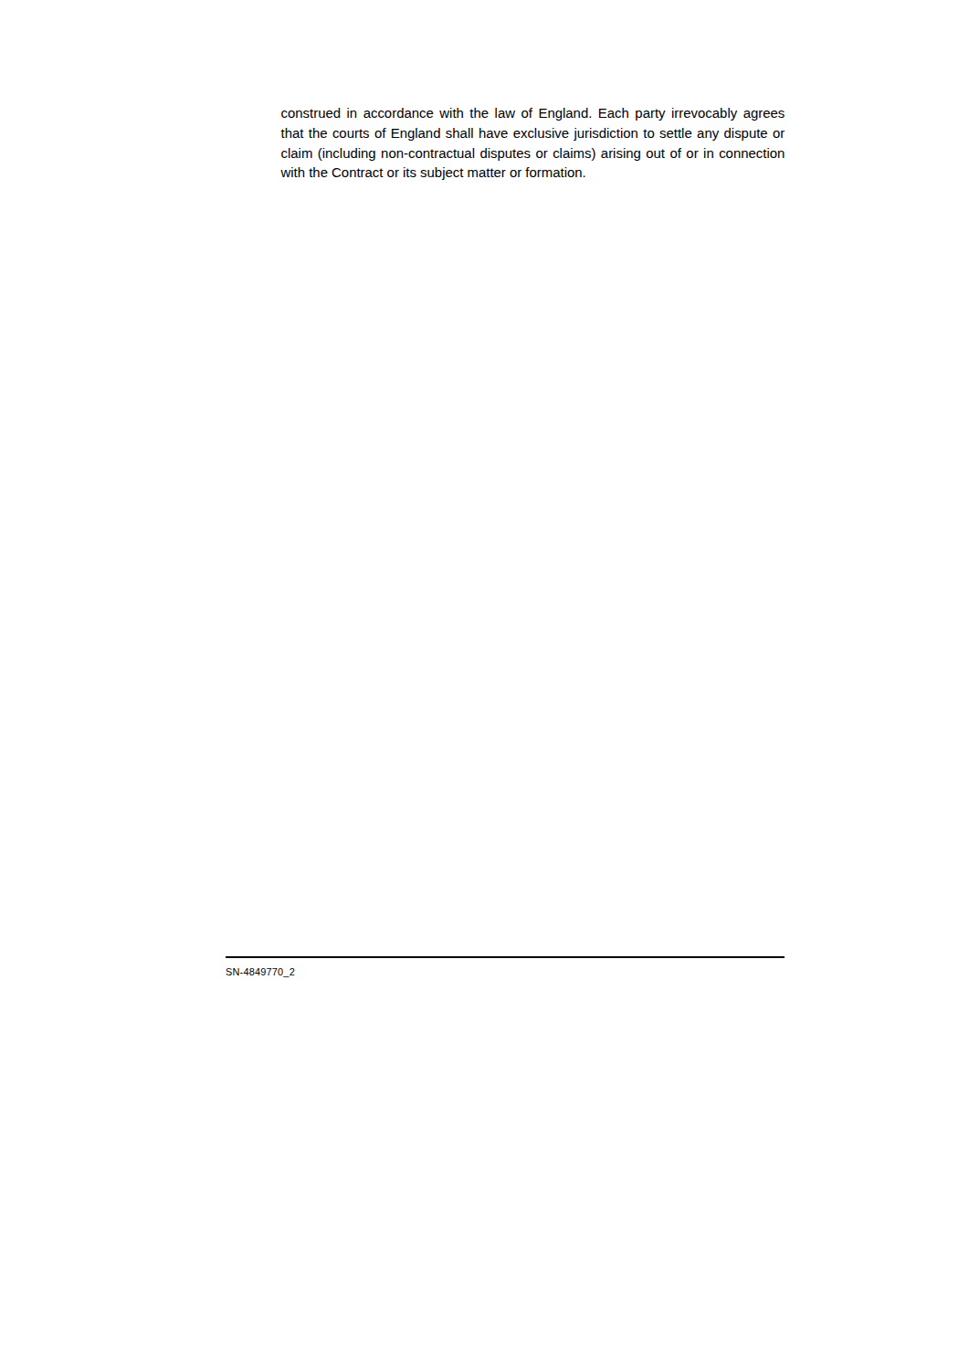construed in accordance with the law of England. Each party irrevocably agrees that the courts of England shall have exclusive jurisdiction to settle any dispute or claim (including non-contractual disputes or claims) arising out of or in connection with the Contract or its subject matter or formation.
SN-4849770_2